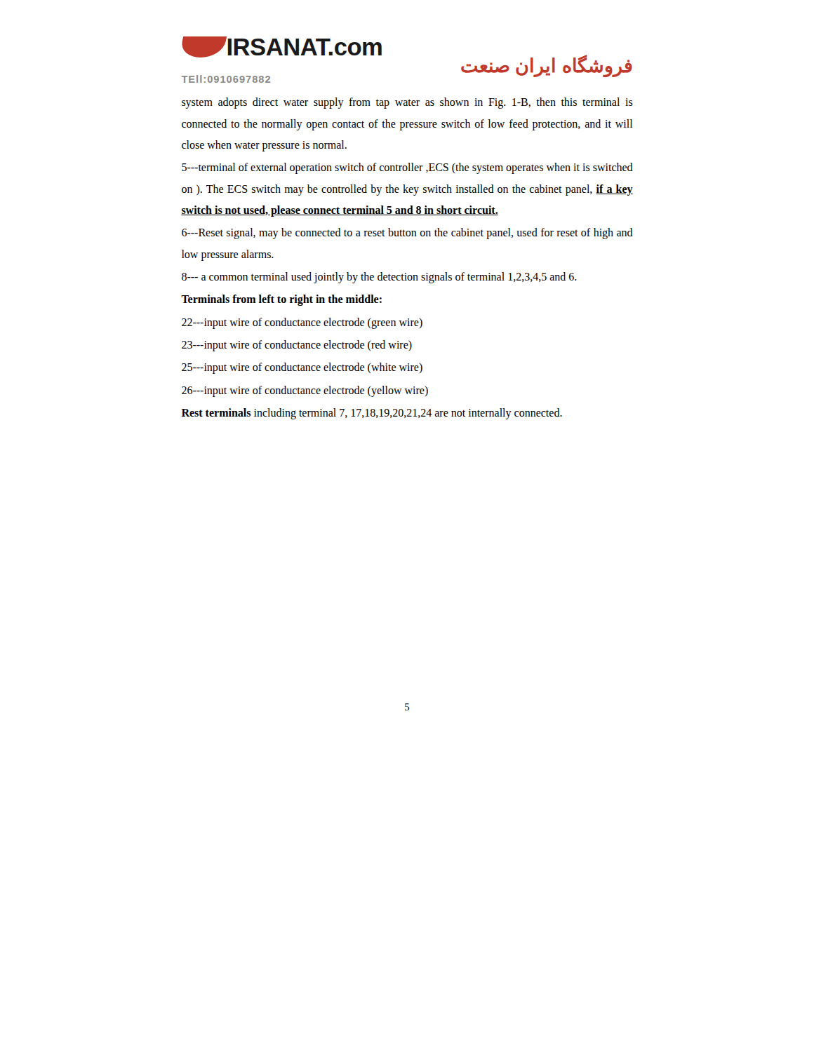IRSANAT.com
فروشگاه ایران صنعت
TEll:0910697882
system adopts direct water supply from tap water as shown in Fig. 1-B, then this terminal is connected to the normally open contact of the pressure switch of low feed protection, and it will close when water pressure is normal.
5---terminal of external operation switch of controller ,ECS (the system operates when it is switched on ). The ECS switch may be controlled by the key switch installed on the cabinet panel, if a key switch is not used, please connect terminal 5 and 8 in short circuit.
6---Reset signal, may be connected to a reset button on the cabinet panel, used for reset of high and low pressure alarms.
8--- a common terminal used jointly by the detection signals of terminal 1,2,3,4,5 and 6.
Terminals from left to right in the middle:
22---input wire of conductance electrode (green wire)
23---input wire of conductance electrode (red wire)
25---input wire of conductance electrode (white wire)
26---input wire of conductance electrode (yellow wire)
Rest terminals including terminal 7, 17,18,19,20,21,24 are not internally connected.
5